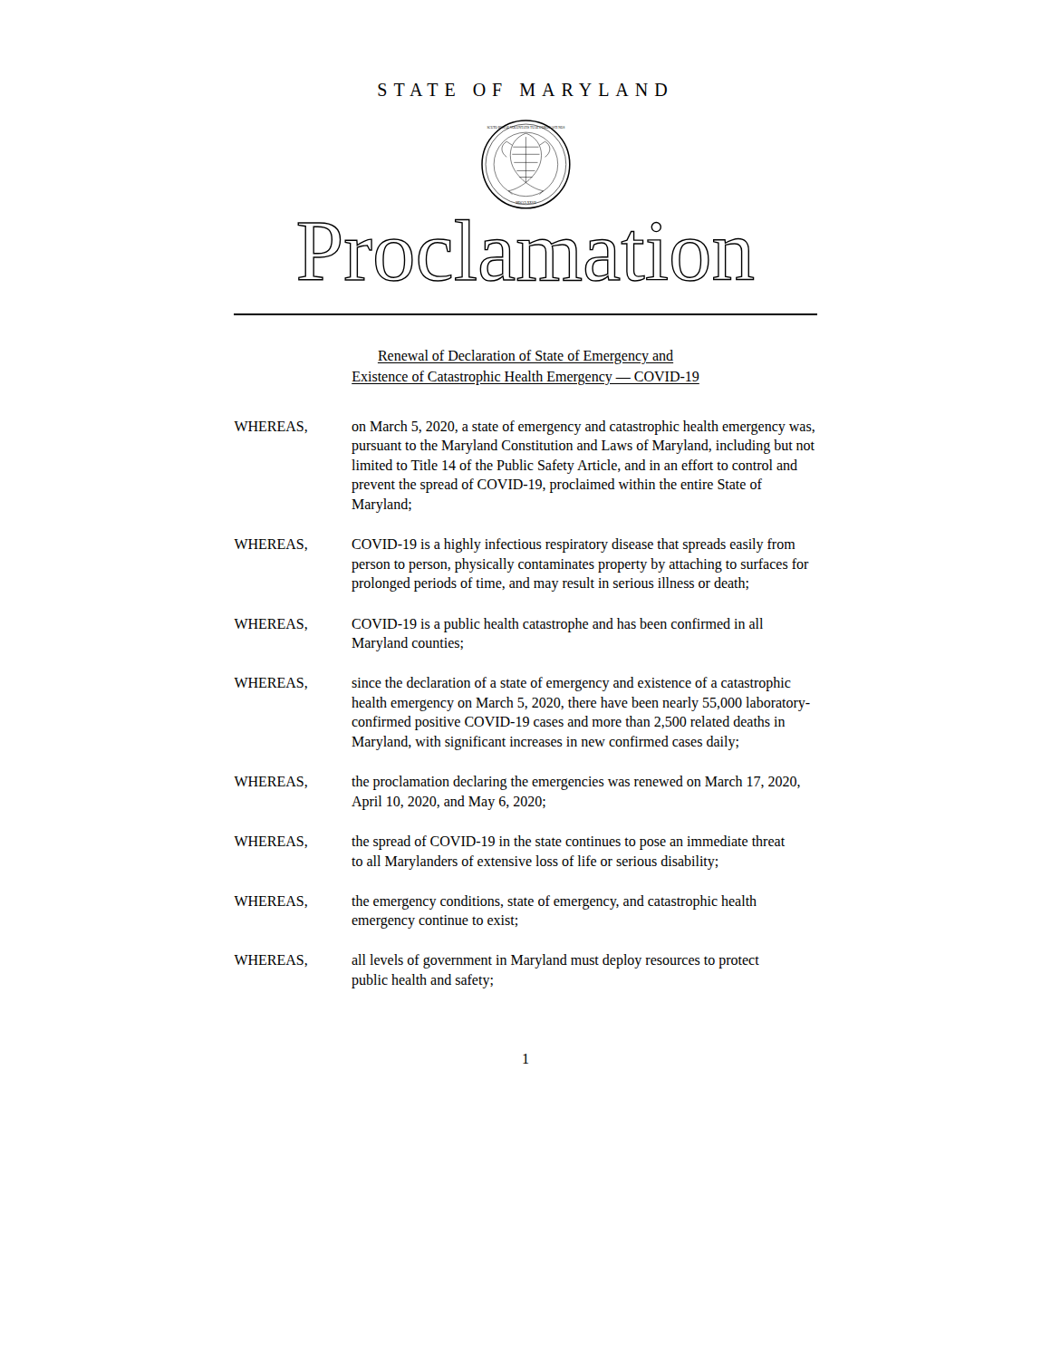STATE OF MARYLAND
SCUTO BONAE VOLUNTATIS TUAE CORONASTI NOS MDCCLXXVII
Proclamation
Renewal of Declaration of State of Emergency and Existence of Catastrophic Health Emergency — COVID-19
| WHEREAS, | on March 5, 2020, a state of emergency and catastrophic health emergency was, pursuant to the Maryland Constitution and Laws of Maryland, including but not limited to Title 14 of the Public Safety Article, and in an effort to control and prevent the spread of COVID-19, proclaimed within the entire State of Maryland; |
| WHEREAS, | COVID-19 is a highly infectious respiratory disease that spreads easily from person to person, physically contaminates property by attaching to surfaces for prolonged periods of time, and may result in serious illness or death; |
| WHEREAS, | COVID-19 is a public health catastrophe and has been confirmed in all Maryland counties; |
| WHEREAS, | since the declaration of a state of emergency and existence of a catastrophic health emergency on March 5, 2020, there have been nearly 55,000 laboratory-confirmed positive COVID-19 cases and more than 2,500 related deaths in Maryland, with significant increases in new confirmed cases daily; |
| WHEREAS, | the proclamation declaring the emergencies was renewed on March 17, 2020, April 10, 2020, and May 6, 2020; |
| WHEREAS, | the spread of COVID-19 in the state continues to pose an immediate threat to all Marylanders of extensive loss of life or serious disability; |
| WHEREAS, | the emergency conditions, state of emergency, and catastrophic health emergency continue to exist; |
| WHEREAS, | all levels of government in Maryland must deploy resources to protect public health and safety; |
1